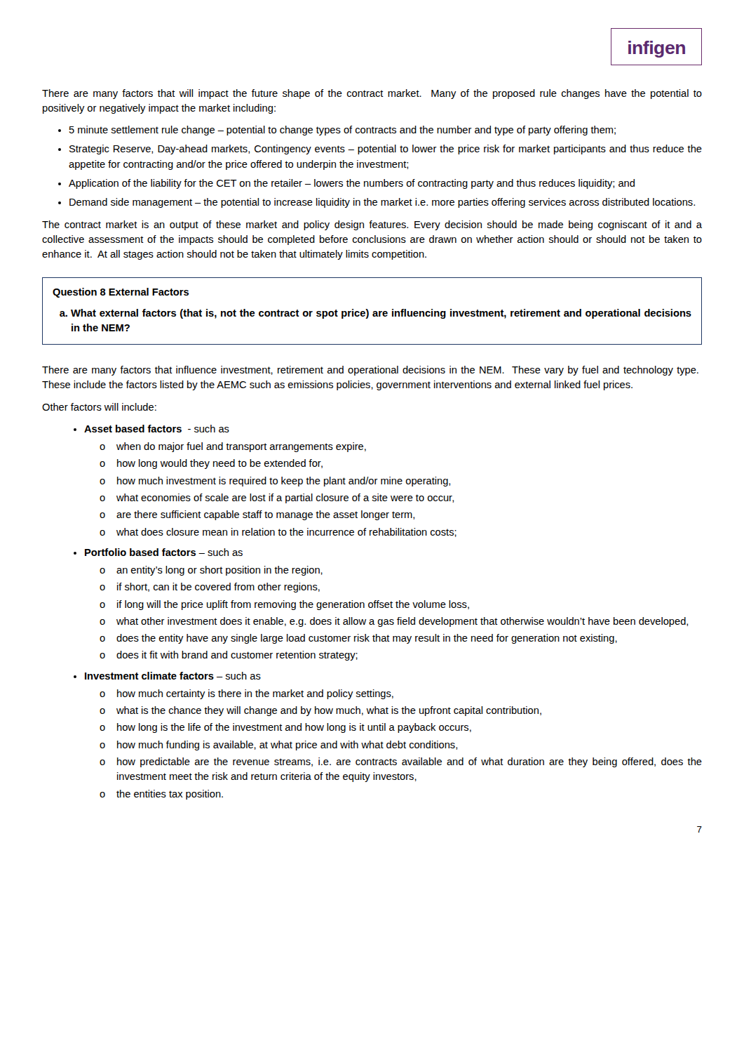infigen
There are many factors that will impact the future shape of the contract market. Many of the proposed rule changes have the potential to positively or negatively impact the market including:
5 minute settlement rule change – potential to change types of contracts and the number and type of party offering them;
Strategic Reserve, Day-ahead markets, Contingency events – potential to lower the price risk for market participants and thus reduce the appetite for contracting and/or the price offered to underpin the investment;
Application of the liability for the CET on the retailer – lowers the numbers of contracting party and thus reduces liquidity; and
Demand side management – the potential to increase liquidity in the market i.e. more parties offering services across distributed locations.
The contract market is an output of these market and policy design features. Every decision should be made being cogniscant of it and a collective assessment of the impacts should be completed before conclusions are drawn on whether action should or should not be taken to enhance it. At all stages action should not be taken that ultimately limits competition.
Question 8 External Factors
What external factors (that is, not the contract or spot price) are influencing investment, retirement and operational decisions in the NEM?
There are many factors that influence investment, retirement and operational decisions in the NEM. These vary by fuel and technology type. These include the factors listed by the AEMC such as emissions policies, government interventions and external linked fuel prices.
Other factors will include:
Asset based factors - such as
when do major fuel and transport arrangements expire,
how long would they need to be extended for,
how much investment is required to keep the plant and/or mine operating,
what economies of scale are lost if a partial closure of a site were to occur,
are there sufficient capable staff to manage the asset longer term,
what does closure mean in relation to the incurrence of rehabilitation costs;
Portfolio based factors – such as
an entity’s long or short position in the region,
if short, can it be covered from other regions,
if long will the price uplift from removing the generation offset the volume loss,
what other investment does it enable, e.g. does it allow a gas field development that otherwise wouldn’t have been developed,
does the entity have any single large load customer risk that may result in the need for generation not existing,
does it fit with brand and customer retention strategy;
Investment climate factors – such as
how much certainty is there in the market and policy settings,
what is the chance they will change and by how much, what is the upfront capital contribution,
how long is the life of the investment and how long is it until a payback occurs,
how much funding is available, at what price and with what debt conditions,
how predictable are the revenue streams, i.e. are contracts available and of what duration are they being offered, does the investment meet the risk and return criteria of the equity investors,
the entities tax position.
7